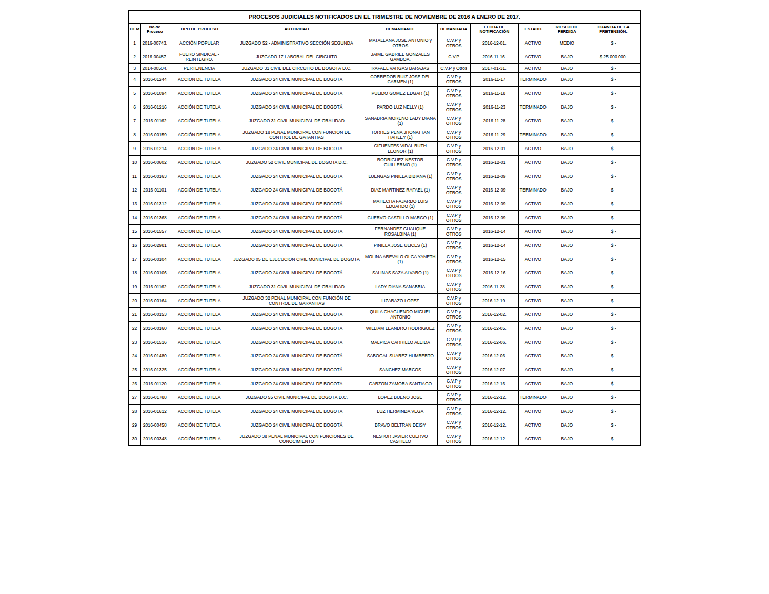PROCESOS JUDICIALES NOTIFICADOS EN EL TRIMESTRE DE NOVIEMBRE DE 2016 A ENERO DE 2017.
| ITEM | No de Proceso | TIPO DE PROCESO | AUTORIDAD | DEMANDANTE | DEMANDADA | FECHA DE NOTIFICACIÓN | ESTADO | RIESGO DE PERDIDA | CUANTIA DE LA PRETENSIÓN. |
| --- | --- | --- | --- | --- | --- | --- | --- | --- | --- |
| 1 | 2016-00743. | ACCIÓN POPULAR | JUZGADO 52 - ADMINISTRATIVO SECCIÓN SEGUNDA | MATALLANA JOSE ANTONIO y OTROS | C.V.P y OTROS | 2016-12-01. | ACTIVO | MEDIO | $ - |
| 2 | 2016-00487. | FUERO SINDICAL - REINTEGRO. | JUZGADO 17 LABORAL DEL CIRCUITO | JAIME GABRIEL GONZALES GAMBOA. | C.V.P | 2016-11-16. | ACTIVO | BAJO | $ 25.000.000. |
| 3 | 2014-00504. | PERTENENCIA | JUZGADO 31 CIVIL DEL CIRCUITO DE BOGOTÁ D.C. | RAFAEL VARGAS BARAJAS | C.V.P y Otros | 2017-01-31. | ACTIVO | BAJO | $ - |
| 4 | 2016-01244 | ACCIÓN DE TUTELA | JUZGADO 24 CIVIL MUNICIPAL DE BOGOTÁ | CORREDOR RUIZ JOSE DEL CARMEN (1) | C.V.P y OTROS | 2016-11-17 | TERMINADO | BAJO | $ - |
| 5 | 2016-01094 | ACCIÓN DE TUTELA | JUZGADO 24 CIVIL MUNICIPAL DE BOGOTÁ | PULIDO GOMEZ EDGAR (1) | C.V.P y OTROS | 2016-11-18 | ACTIVO | BAJO | $ - |
| 6 | 2016-01216 | ACCIÓN DE TUTELA | JUZGADO 24 CIVIL MUNICIPAL DE BOGOTÁ | PARDO LUZ NELLY (1) | C.V.P y OTROS | 2016-11-23 | TERMINADO | BAJO | $ - |
| 7 | 2016-01162 | ACCIÓN DE TUTELA | JUZGADO 31 CIVIL MUNICIPAL DE ORALIDAD | SANABRIA MORENO LADY DIANA (1) | C.V.P y OTROS | 2016-11-28 | ACTIVO | BAJO | $ - |
| 8 | 2016-00159 | ACCIÓN DE TUTELA | JUZGADO 18 PENAL MUNICIPAL CON FUNCIÓN DE CONTROL DE GATANTIAS | TORRES PEÑA JHONATTAN HARLEY (1) | C.V.P y OTROS | 2016-11-29 | TERMINADO | BAJO | $ - |
| 9 | 2016-01214 | ACCIÓN DE TUTELA | JUZGADO 24 CIVIL MUNICIPAL DE BOGOTÁ | CIFUENTES VIDAL RUTH LEONOR (1) | C.V.P y OTROS | 2016-12-01 | ACTIVO | BAJO | $ - |
| 10 | 2016-00602 | ACCIÓN DE TUTELA | JUZGADO 52 CIVIL MUNICIPAL DE BOGOTA D.C. | RODRIGUEZ NESTOR GUILLERMO (1) | C.V.P y OTROS | 2016-12-01 | ACTIVO | BAJO | $ - |
| 11 | 2016-00163 | ACCIÓN DE TUTELA | JUZGADO 24 CIVIL MUNICIPAL DE BOGOTÁ | LUENGAS PINILLA BIBIANA (1) | C.V.P y OTROS | 2016-12-09 | ACTIVO | BAJO | $ - |
| 12 | 2016-01101 | ACCIÓN DE TUTELA | JUZGADO 24 CIVIL MUNICIPAL DE BOGOTÁ | DIAZ MARTINEZ RAFAEL (1) | C.V.P y OTROS | 2016-12-09 | TERMINADO | BAJO | $ - |
| 13 | 2016-01312 | ACCIÓN DE TUTELA | JUZGADO 24 CIVIL MUNICIPAL DE BOGOTÁ | MAHECHA FAJARDO LUIS EDUARDO (1) | C.V.P y OTROS | 2016-12-09 | ACTIVO | BAJO | $ - |
| 14 | 2016-01368 | ACCIÓN DE TUTELA | JUZGADO 24 CIVIL MUNICIPAL DE BOGOTÁ | CUERVO CASTILLO MARCO (1) | C.V.P y OTROS | 2016-12-09 | ACTIVO | BAJO | $ - |
| 15 | 2016-01557 | ACCIÓN DE TUTELA | JUZGADO 24 CIVIL MUNICIPAL DE BOGOTÁ | FERNANDEZ GUAUQUE ROSALBINA (1) | C.V.P y OTROS | 2016-12-14 | ACTIVO | BAJO | $ - |
| 16 | 2016-02981 | ACCIÓN DE TUTELA | JUZGADO 24 CIVIL MUNICIPAL DE BOGOTÁ | PINILLA JOSE ULICES (1) | C.V.P y OTROS | 2016-12-14 | ACTIVO | BAJO | $ - |
| 17 | 2016-00104 | ACCIÓN DE TUTELA | JUZGADO 05 DE EJECUCIÓN CIVIL MUNICIPAL DE BOGOTÁ | MOLINA AREVALO OLGA YANETH (1) | C.V.P y OTROS | 2016-12-15 | ACTIVO | BAJO | $ - |
| 18 | 2016-00106 | ACCIÓN DE TUTELA | JUZGADO 24 CIVIL MUNICIPAL DE BOGOTÁ | SALINAS SAZA ALVARO (1) | C.V.P y OTROS | 2016-12-16 | ACTIVO | BAJO | $ - |
| 19 | 2016-01162 | ACCIÓN DE TUTELA | JUZGADO 31 CIVIL MUNICIPAL DE ORALIDAD | LADY DIANA SANABRIA | C.V.P y OTROS | 2016-11-28. | ACTIVO | BAJO | $ - |
| 20 | 2016-00164 | ACCIÓN DE TUTELA | JUZGADO 32 PENAL MUNICIPAL CON FUNCIÓN DE CONTROL DE GARANTIAS | LIZARAZO LOPEZ | C.V.P y OTROS | 2016-12-19. | ACTIVO | BAJO | $ - |
| 21 | 2016-00153 | ACCIÓN DE TUTELA | JUZGADO 24 CIVIL MUNICIPAL DE BOGOTÁ | QUILA CHAGUENDO MIGUEL ANTONIO | C.V.P y OTROS | 2016-12-02. | ACTIVO | BAJO | $ - |
| 22 | 2016-00160 | ACCIÓN DE TUTELA | JUZGADO 24 CIVIL MUNICIPAL DE BOGOTÁ | WILLIAM LEANDRO RODRÍGUEZ | C.V.P y OTROS | 2016-12-05. | ACTIVO | BAJO | $ - |
| 23 | 2016-01516 | ACCIÓN DE TUTELA | JUZGADO 24 CIVIL MUNICIPAL DE BOGOTÁ | MALPICA CARRILLO ALEIDA | C.V.P y OTROS | 2016-12-06. | ACTIVO | BAJO | $ - |
| 24 | 2016-01480 | ACCIÓN DE TUTELA | JUZGADO 24 CIVIL MUNICIPAL DE BOGOTÁ | SABOGAL SUAREZ HUMBERTO | C.V.P y OTROS | 2016-12-06. | ACTIVO | BAJO | $ - |
| 25 | 2016-01325 | ACCIÓN DE TUTELA | JUZGADO 24 CIVIL MUNICIPAL DE BOGOTÁ | SANCHEZ MARCOS | C.V.P y OTROS | 2016-12-07. | ACTIVO | BAJO | $ - |
| 26 | 2016-01120 | ACCIÓN DE TUTELA | JUZGADO 24 CIVIL MUNICIPAL DE BOGOTÁ | GARZON ZAMORA SANTIAGO | C.V.P y OTROS | 2016-12-16. | ACTIVO | BAJO | $ - |
| 27 | 2016-01788 | ACCIÓN DE TUTELA | JUZGADO 55 CIVIL MUNICIPAL DE BOGOTÁ D.C. | LOPEZ BUENO JOSE | C.V.P y OTROS | 2016-12-12. | TERMINADO | BAJO | $ - |
| 28 | 2016-01612 | ACCIÓN DE TUTELA | JUZGADO 24 CIVIL MUNICIPAL DE BOGOTÁ | LUZ HERMINDA VEGA | C.V.P y OTROS | 2016-12-12. | ACTIVO | BAJO | $ - |
| 29 | 2016-00458 | ACCIÓN DE TUTELA | JUZGADO 24 CIVIL MUNICIPAL DE BOGOTÁ | BRAVO BELTRAN DEISY | C.V.P y OTROS | 2016-12-12. | ACTIVO | BAJO | $ - |
| 30 | 2016-00348 | ACCIÓN DE TUTELA | JUZGADO 38 PENAL MUNICIPAL CON FUNCIONES DE CONOCIMIENTO | NESTOR JAVIER CUERVO CASTILLO | C.V.P y OTROS | 2016-12-12. | ACTIVO | BAJO | $ - |